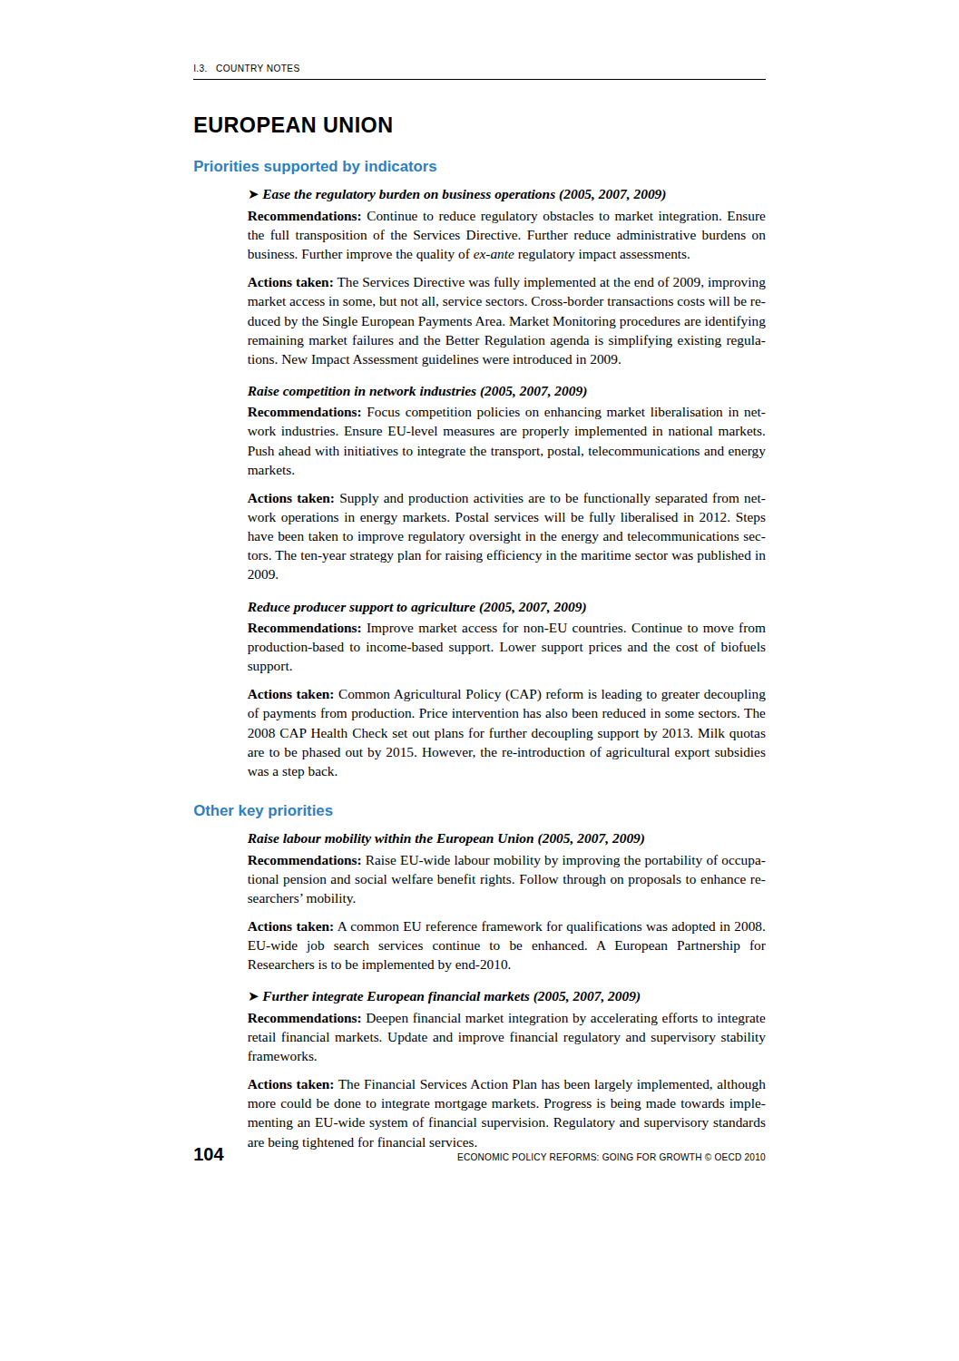I.3. COUNTRY NOTES
EUROPEAN UNION
Priorities supported by indicators
➤Ease the regulatory burden on business operations (2005, 2007, 2009)
Recommendations: Continue to reduce regulatory obstacles to market integration. Ensure the full transposition of the Services Directive. Further reduce administrative burdens on business. Further improve the quality of ex-ante regulatory impact assessments.
Actions taken: The Services Directive was fully implemented at the end of 2009, improving market access in some, but not all, service sectors. Cross-border transactions costs will be reduced by the Single European Payments Area. Market Monitoring procedures are identifying remaining market failures and the Better Regulation agenda is simplifying existing regulations. New Impact Assessment guidelines were introduced in 2009.
Raise competition in network industries (2005, 2007, 2009)
Recommendations: Focus competition policies on enhancing market liberalisation in network industries. Ensure EU-level measures are properly implemented in national markets. Push ahead with initiatives to integrate the transport, postal, telecommunications and energy markets.
Actions taken: Supply and production activities are to be functionally separated from network operations in energy markets. Postal services will be fully liberalised in 2012. Steps have been taken to improve regulatory oversight in the energy and telecommunications sectors. The ten-year strategy plan for raising efficiency in the maritime sector was published in 2009.
Reduce producer support to agriculture (2005, 2007, 2009)
Recommendations: Improve market access for non-EU countries. Continue to move from production-based to income-based support. Lower support prices and the cost of biofuels support.
Actions taken: Common Agricultural Policy (CAP) reform is leading to greater decoupling of payments from production. Price intervention has also been reduced in some sectors. The 2008 CAP Health Check set out plans for further decoupling support by 2013. Milk quotas are to be phased out by 2015. However, the re-introduction of agricultural export subsidies was a step back.
Other key priorities
Raise labour mobility within the European Union (2005, 2007, 2009)
Recommendations: Raise EU-wide labour mobility by improving the portability of occupational pension and social welfare benefit rights. Follow through on proposals to enhance researchers’ mobility.
Actions taken: A common EU reference framework for qualifications was adopted in 2008. EU-wide job search services continue to be enhanced. A European Partnership for Researchers is to be implemented by end-2010.
➤Further integrate European financial markets (2005, 2007, 2009)
Recommendations: Deepen financial market integration by accelerating efforts to integrate retail financial markets. Update and improve financial regulatory and supervisory stability frameworks.
Actions taken: The Financial Services Action Plan has been largely implemented, although more could be done to integrate mortgage markets. Progress is being made towards implementing an EU-wide system of financial supervision. Regulatory and supervisory standards are being tightened for financial services.
104
ECONOMIC POLICY REFORMS: GOING FOR GROWTH © OECD 2010